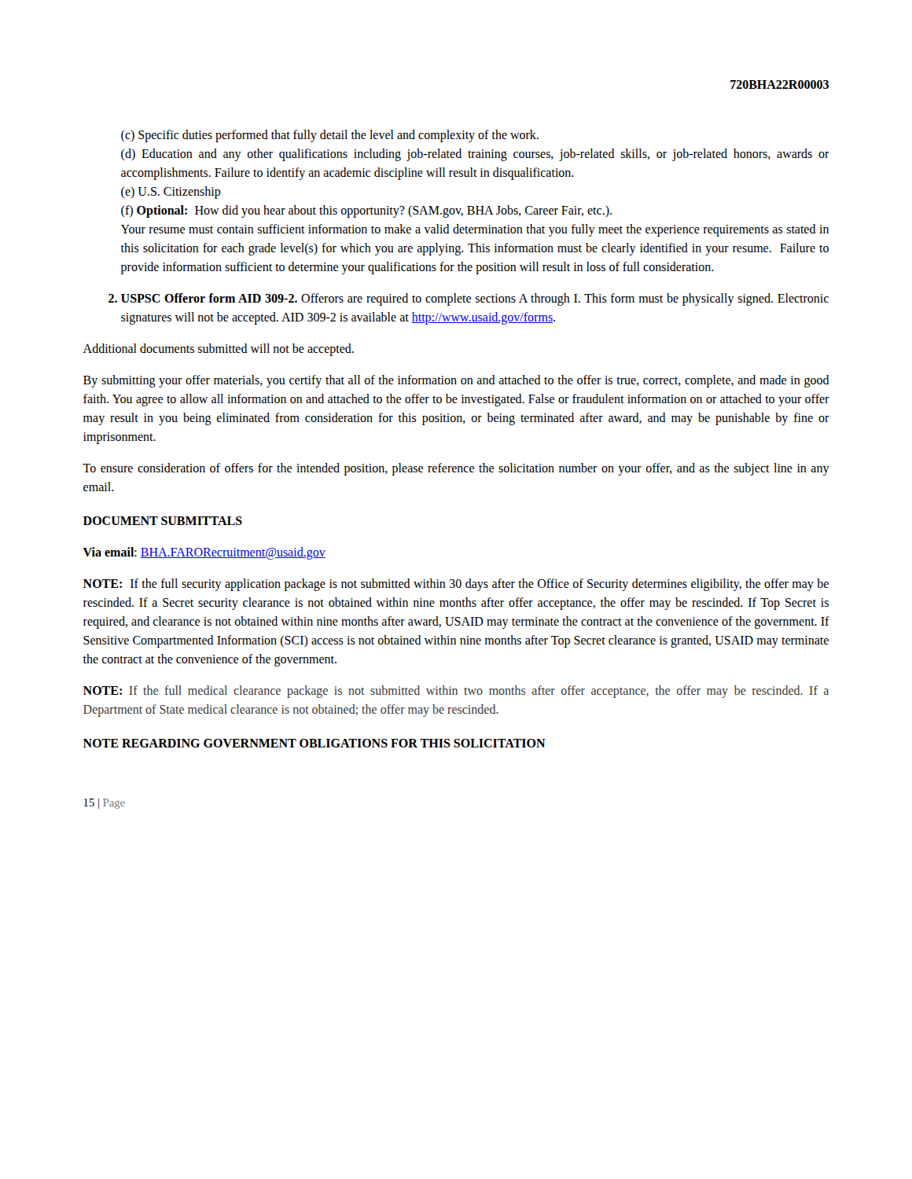720BHA22R00003
(c) Specific duties performed that fully detail the level and complexity of the work.
(d) Education and any other qualifications including job-related training courses, job-related skills, or job-related honors, awards or accomplishments. Failure to identify an academic discipline will result in disqualification.
(e) U.S. Citizenship
(f) Optional: How did you hear about this opportunity? (SAM.gov, BHA Jobs, Career Fair, etc.).
Your resume must contain sufficient information to make a valid determination that you fully meet the experience requirements as stated in this solicitation for each grade level(s) for which you are applying. This information must be clearly identified in your resume. Failure to provide information sufficient to determine your qualifications for the position will result in loss of full consideration.
USPSC Offeror form AID 309-2. Offerors are required to complete sections A through I. This form must be physically signed. Electronic signatures will not be accepted. AID 309-2 is available at http://www.usaid.gov/forms.
Additional documents submitted will not be accepted.
By submitting your offer materials, you certify that all of the information on and attached to the offer is true, correct, complete, and made in good faith. You agree to allow all information on and attached to the offer to be investigated. False or fraudulent information on or attached to your offer may result in you being eliminated from consideration for this position, or being terminated after award, and may be punishable by fine or imprisonment.
To ensure consideration of offers for the intended position, please reference the solicitation number on your offer, and as the subject line in any email.
DOCUMENT SUBMITTALS
Via email: BHA.FARORecruitment@usaid.gov
NOTE: If the full security application package is not submitted within 30 days after the Office of Security determines eligibility, the offer may be rescinded. If a Secret security clearance is not obtained within nine months after offer acceptance, the offer may be rescinded. If Top Secret is required, and clearance is not obtained within nine months after award, USAID may terminate the contract at the convenience of the government. If Sensitive Compartmented Information (SCI) access is not obtained within nine months after Top Secret clearance is granted, USAID may terminate the contract at the convenience of the government.
NOTE: If the full medical clearance package is not submitted within two months after offer acceptance, the offer may be rescinded. If a Department of State medical clearance is not obtained; the offer may be rescinded.
NOTE REGARDING GOVERNMENT OBLIGATIONS FOR THIS SOLICITATION
15 | Page